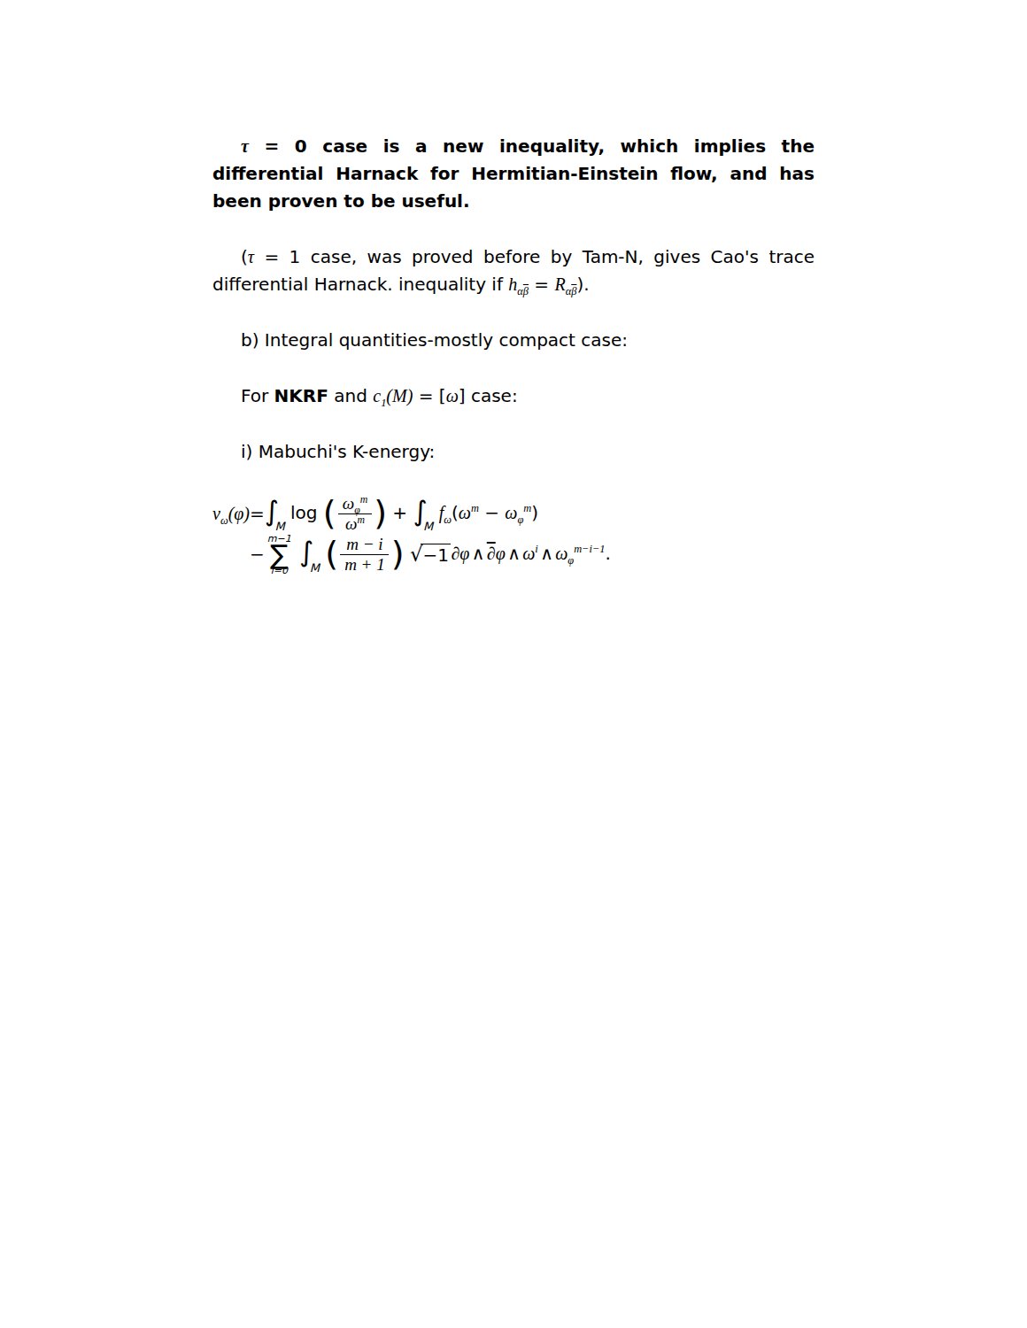τ = 0 case is a new inequality, which implies the differential Harnack for Hermitian-Einstein flow, and has been proven to be useful.
(τ = 1 case, was proved before by Tam-N, gives Cao's trace differential Harnack. inequality if hαβ = Rαβ).
b) Integral quantities-mostly compact case:
For NKRF and c1(M) = [ω] case:
i) Mabuchi's K-energy:
| ν ω (φ) | = | ∫ M log ( ω φ m ω m ) + ∫ M f ω ( ω m − ω φ m ) |
| | − | m−1 ∑ i=0 ∫ M ( m − i m + 1 ) √ −1 ∂φ ∧ ∂ φ ∧ ω i ∧ ω φ m−i−1 . |